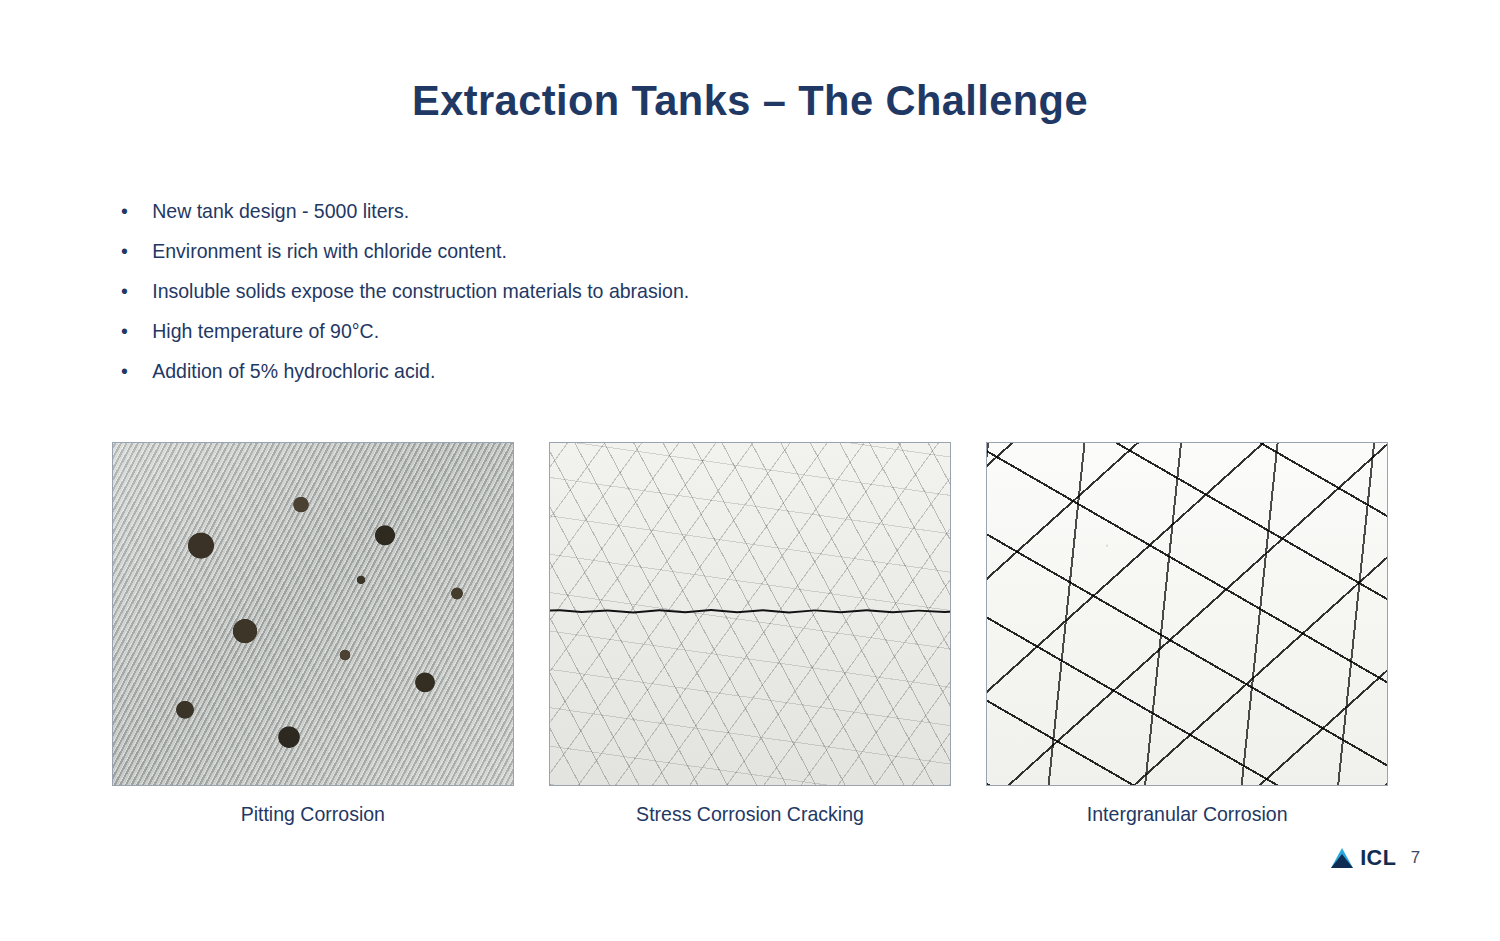Extraction Tanks – The Challenge
New tank design - 5000 liters.
Environment is rich with chloride content.
Insoluble solids expose the construction materials to abrasion.
High temperature of 90°C.
Addition of 5% hydrochloric acid.
Pitting Corrosion
Stress Corrosion Cracking
Intergranular Corrosion
ICL 7